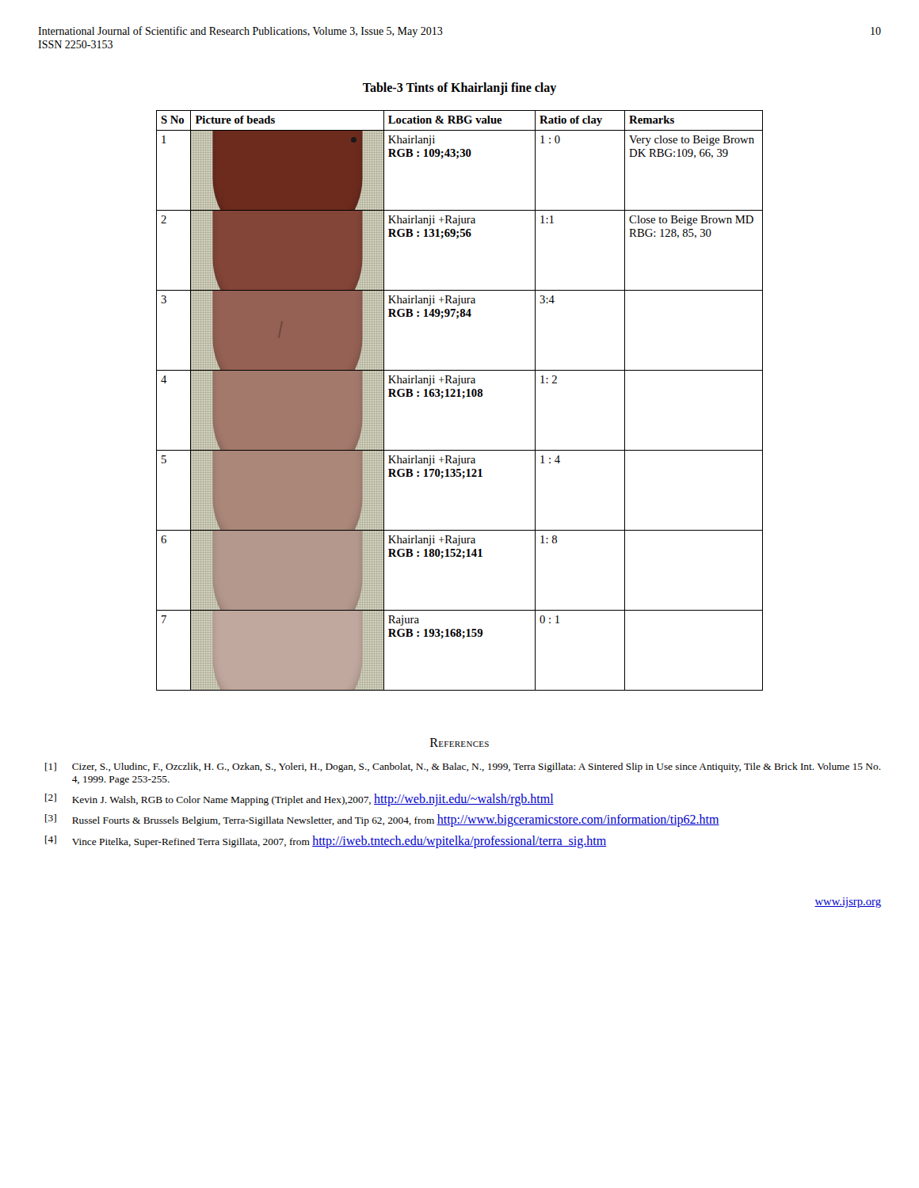International Journal of Scientific and Research Publications, Volume 3, Issue 5, May 2013
ISSN 2250-3153
10
Table-3 Tints of Khairlanji fine clay
| S No | Picture of beads | Location & RBG value | Ratio of clay | Remarks |
| --- | --- | --- | --- | --- |
| 1 | | Khairlanji RGB : 109;43;30 | 1 : 0 | Very close to Beige Brown DK RBG:109, 66, 39 |
| 2 | | Khairlanji +Rajura RGB : 131;69;56 | 1:1 | Close to Beige Brown MD RBG: 128, 85, 30 |
| 3 | | Khairlanji +Rajura RGB : 149;97;84 | 3:4 | |
| 4 | | Khairlanji +Rajura RGB : 163;121;108 | 1: 2 | |
| 5 | | Khairlanji +Rajura RGB : 170;135;121 | 1 : 4 | |
| 6 | | Khairlanji +Rajura RGB : 180;152;141 | 1: 8 | |
| 7 | | Rajura RGB : 193;168;159 | 0 : 1 | |
References
Cizer, S., Uludinc, F., Ozczlik, H. G., Ozkan, S., Yoleri, H., Dogan, S., Canbolat, N., & Balac, N., 1999, Terra Sigillata: A Sintered Slip in Use since Antiquity, Tile & Brick Int. Volume 15 No. 4, 1999. Page 253-255.
Kevin J. Walsh, RGB to Color Name Mapping (Triplet and Hex),2007, http://web.njit.edu/~walsh/rgb.html
Russel Fourts & Brussels Belgium, Terra-Sigillata Newsletter, and Tip 62, 2004, from http://www.bigceramicstore.com/information/tip62.htm
Vince Pitelka, Super-Refined Terra Sigillata, 2007, from http://iweb.tntech.edu/wpitelka/professional/terra_sig.htm
www.ijsrp.org